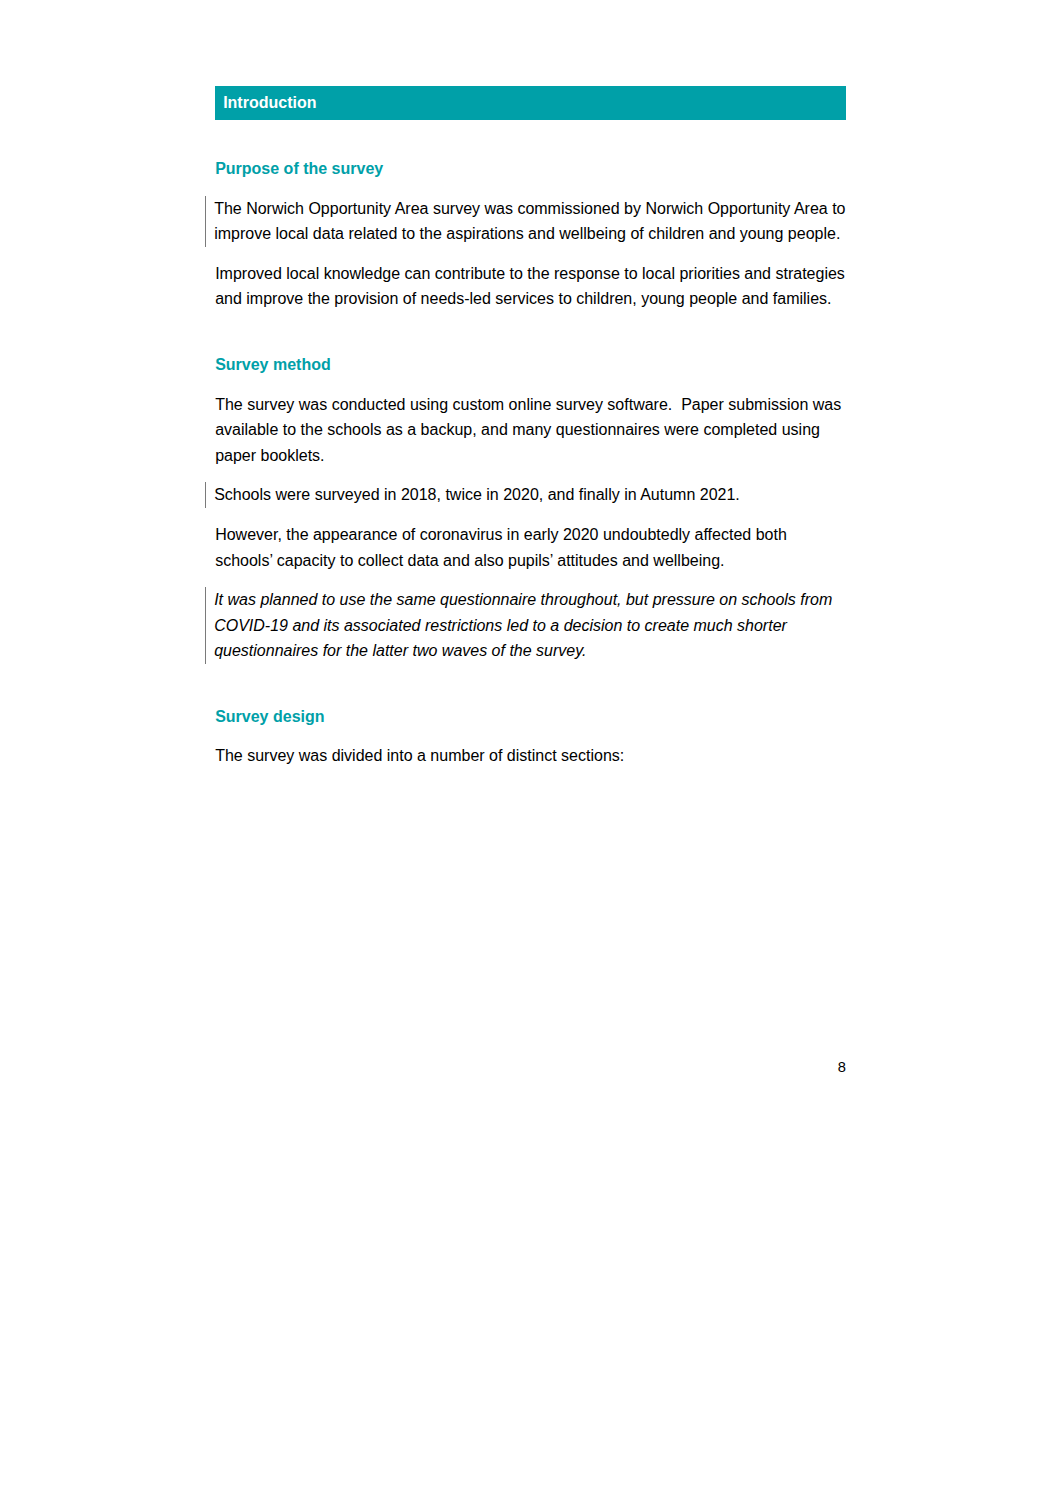Introduction
Purpose of the survey
The Norwich Opportunity Area survey was commissioned by Norwich Opportunity Area to improve local data related to the aspirations and wellbeing of children and young people.
Improved local knowledge can contribute to the response to local priorities and strategies and improve the provision of needs-led services to children, young people and families.
Survey method
The survey was conducted using custom online survey software. Paper submission was available to the schools as a backup, and many questionnaires were completed using paper booklets.
Schools were surveyed in 2018, twice in 2020, and finally in Autumn 2021.
However, the appearance of coronavirus in early 2020 undoubtedly affected both schools’ capacity to collect data and also pupils’ attitudes and wellbeing.
It was planned to use the same questionnaire throughout, but pressure on schools from COVID-19 and its associated restrictions led to a decision to create much shorter questionnaires for the latter two waves of the survey.
Survey design
The survey was divided into a number of distinct sections:
8